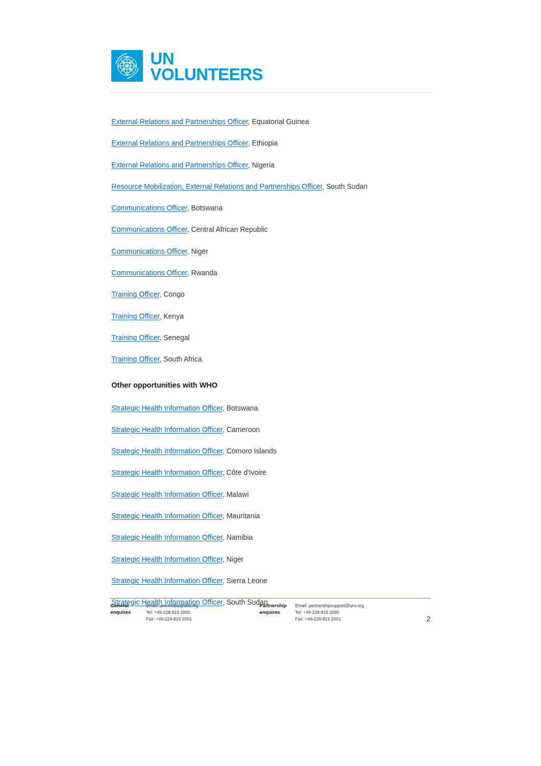UN VOLUNTEERS
External Relations and Partnerships Officer, Equatorial Guinea
External Relations and Partnerships Officer, Ethiopia
External Relations and Partnerships Officer, Nigeria
Resource Mobilization, External Relations and Partnerships Officer, South Sudan
Communications Officer, Botswana
Communications Officer, Central African Republic
Communications Officer, Niger
Communications Officer, Rwanda
Training Officer, Congo
Training Officer, Kenya
Training Officer, Senegal
Training Officer, South Africa
Other opportunities with WHO
Strategic Health Information Officer, Botswana
Strategic Health Information Officer, Cameroon
Strategic Health Information Officer, Comoro Islands
Strategic Health Information Officer, Côte d'Ivoire
Strategic Health Information Officer, Malawi
Strategic Health Information Officer, Mauritania
Strategic Health Information Officer, Namibia
Strategic Health Information Officer, Niger
Strategic Health Information Officer, Sierra Leone
Strategic Health Information Officer, South Sudan
General
enquires
Email: unv.media@unv.org
Tel: +49-228-815 2000
Fax: +49-228-815 2001
Partnership
enquires
Email: partnershipsupport@unv.org
Tel: +49-228-815 2000
Fax: +49-228-815 2001
2